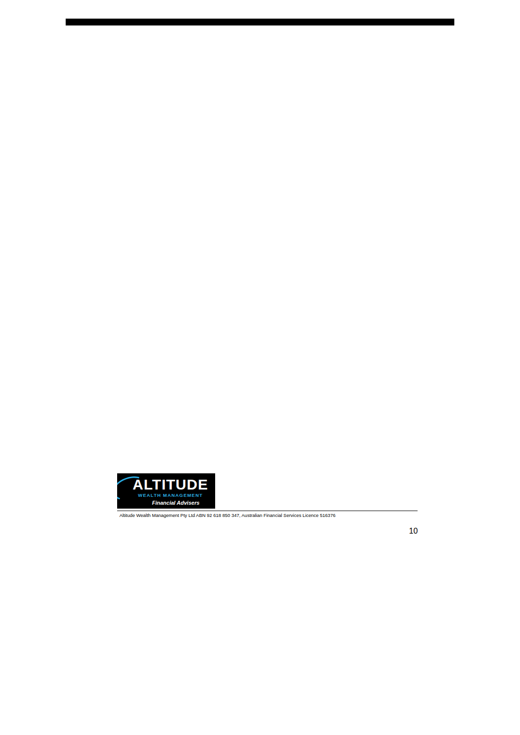ALTITUDE
WEALTH MANAGEMENT
Financial Advisers
Altitude Wealth Management Pty Ltd ABN 92 618 850 347, Australian Financial Services Licence 516376
10